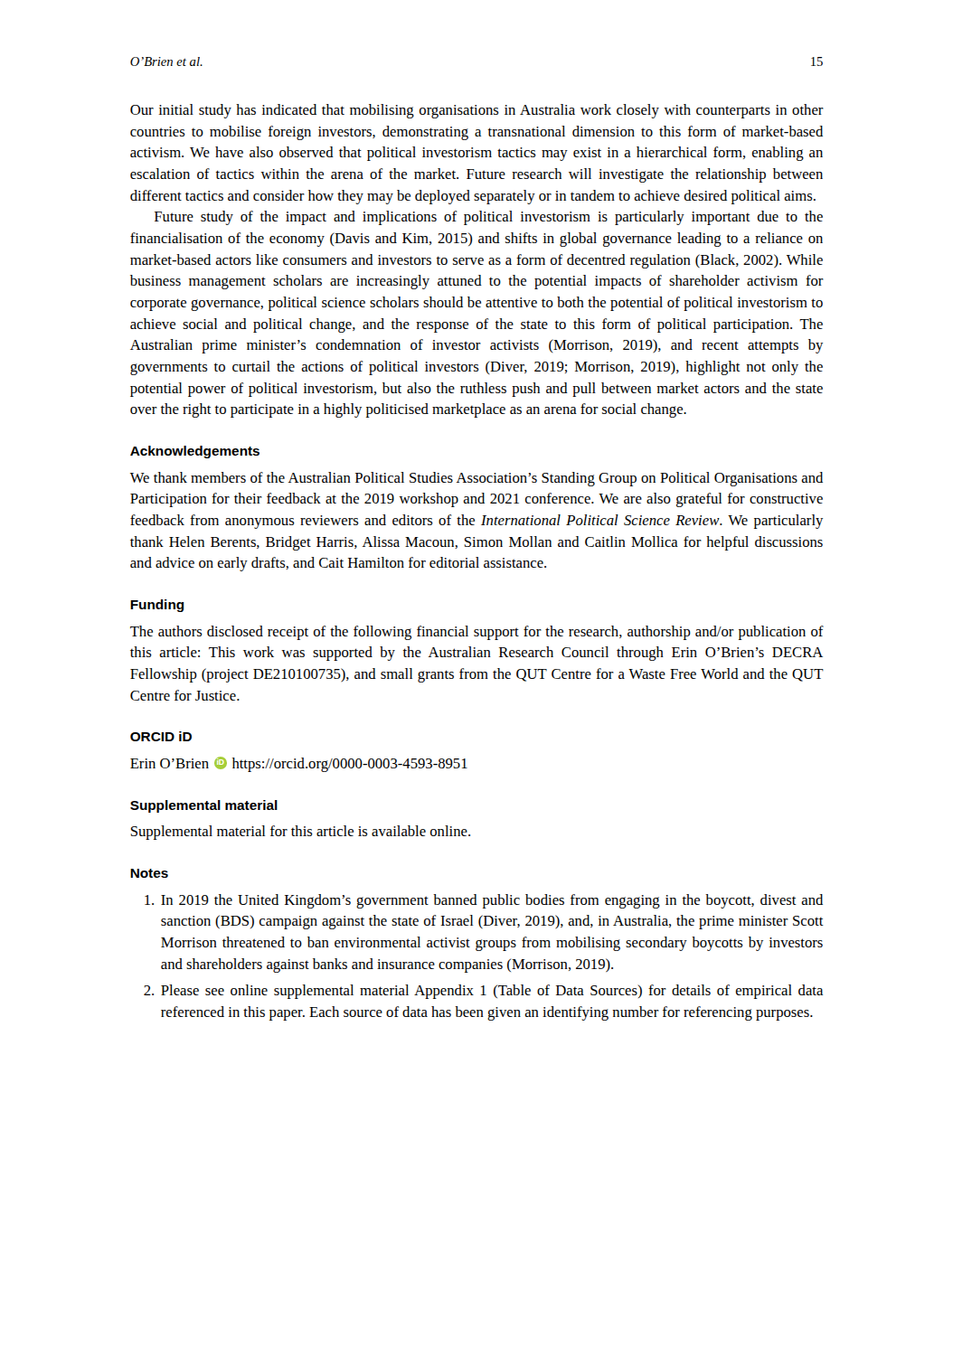O’Brien et al. 15
Our initial study has indicated that mobilising organisations in Australia work closely with counterparts in other countries to mobilise foreign investors, demonstrating a transnational dimension to this form of market-based activism. We have also observed that political investorism tactics may exist in a hierarchical form, enabling an escalation of tactics within the arena of the market. Future research will investigate the relationship between different tactics and consider how they may be deployed separately or in tandem to achieve desired political aims.
Future study of the impact and implications of political investorism is particularly important due to the financialisation of the economy (Davis and Kim, 2015) and shifts in global governance leading to a reliance on market-based actors like consumers and investors to serve as a form of decentred regulation (Black, 2002). While business management scholars are increasingly attuned to the potential impacts of shareholder activism for corporate governance, political science scholars should be attentive to both the potential of political investorism to achieve social and political change, and the response of the state to this form of political participation. The Australian prime minister’s condemnation of investor activists (Morrison, 2019), and recent attempts by governments to curtail the actions of political investors (Diver, 2019; Morrison, 2019), highlight not only the potential power of political investorism, but also the ruthless push and pull between market actors and the state over the right to participate in a highly politicised marketplace as an arena for social change.
Acknowledgements
We thank members of the Australian Political Studies Association’s Standing Group on Political Organisations and Participation for their feedback at the 2019 workshop and 2021 conference. We are also grateful for constructive feedback from anonymous reviewers and editors of the International Political Science Review. We particularly thank Helen Berents, Bridget Harris, Alissa Macoun, Simon Mollan and Caitlin Mollica for helpful discussions and advice on early drafts, and Cait Hamilton for editorial assistance.
Funding
The authors disclosed receipt of the following financial support for the research, authorship and/or publication of this article: This work was supported by the Australian Research Council through Erin O’Brien’s DECRA Fellowship (project DE210100735), and small grants from the QUT Centre for a Waste Free World and the QUT Centre for Justice.
ORCID iD
Erin O’Brien https://orcid.org/0000-0003-4593-8951
Supplemental material
Supplemental material for this article is available online.
Notes
In 2019 the United Kingdom’s government banned public bodies from engaging in the boycott, divest and sanction (BDS) campaign against the state of Israel (Diver, 2019), and, in Australia, the prime minister Scott Morrison threatened to ban environmental activist groups from mobilising secondary boycotts by investors and shareholders against banks and insurance companies (Morrison, 2019).
Please see online supplemental material Appendix 1 (Table of Data Sources) for details of empirical data referenced in this paper. Each source of data has been given an identifying number for referencing purposes.